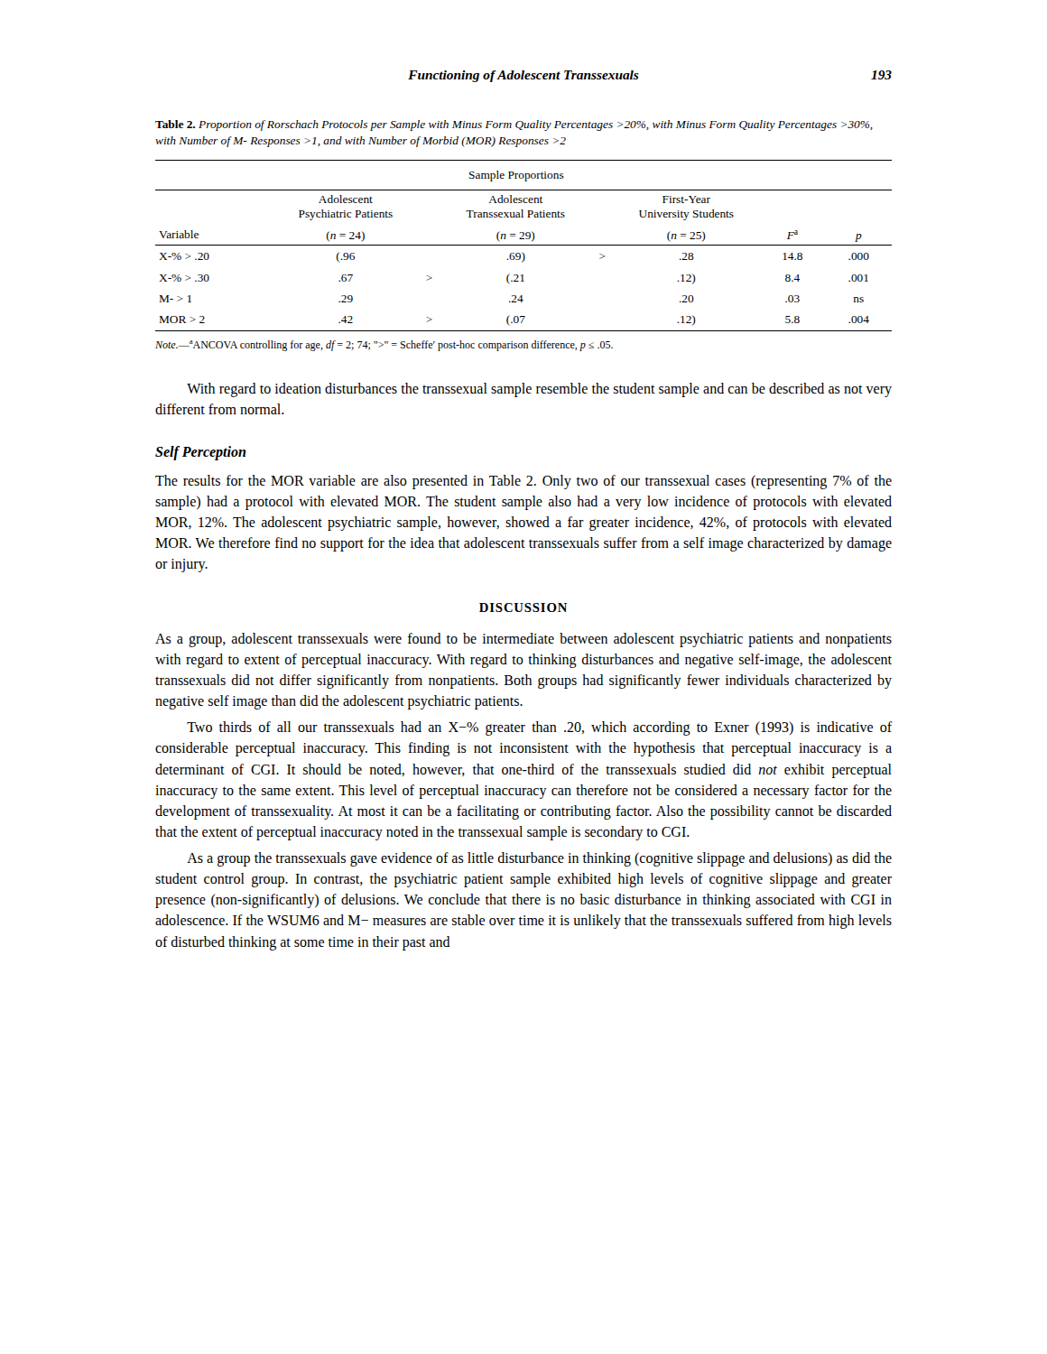Functioning of Adolescent Transsexuals 193
Table 2. Proportion of Rorschach Protocols per Sample with Minus Form Quality Percentages >20%, with Minus Form Quality Percentages >30%, with Number of M- Responses >1, and with Number of Morbid (MOR) Responses >2
| | Sample Proportions | | |
| | Adolescent Psychiatric Patients | | Adolescent Transsexual Patients | | First-Year University Students | | |
| Variable | ( n = 24) | | ( n = 29) | | ( n = 25) | F a | p |
| X-% > .20 | (.96 | | .69) | > | .28 | 14.8 | .000 |
| X-% > .30 | .67 | > | (.21 | | .12) | 8.4 | .001 |
| M- > 1 | .29 | | .24 | | .20 | .03 | ns |
| MOR > 2 | .42 | > | (.07 | | .12) | 5.8 | .004 |
Note.—aANCOVA controlling for age, df = 2; 74; ">" = Scheffe′ post-hoc comparison difference, p ≤ .05.
With regard to ideation disturbances the transsexual sample resemble the student sample and can be described as not very different from normal.
Self Perception
The results for the MOR variable are also presented in Table 2. Only two of our transsexual cases (representing 7% of the sample) had a protocol with elevated MOR. The student sample also had a very low incidence of protocols with elevated MOR, 12%. The adolescent psychiatric sample, however, showed a far greater incidence, 42%, of protocols with elevated MOR. We therefore find no support for the idea that adolescent transsexuals suffer from a self image characterized by damage or injury.
DISCUSSION
As a group, adolescent transsexuals were found to be intermediate between adolescent psychiatric patients and nonpatients with regard to extent of perceptual inaccuracy. With regard to thinking disturbances and negative self-image, the adolescent transsexuals did not differ significantly from nonpatients. Both groups had significantly fewer individuals characterized by negative self image than did the adolescent psychiatric patients.
Two thirds of all our transsexuals had an X−% greater than .20, which according to Exner (1993) is indicative of considerable perceptual inaccuracy. This finding is not inconsistent with the hypothesis that perceptual inaccuracy is a determinant of CGI. It should be noted, however, that one-third of the transsexuals studied did not exhibit perceptual inaccuracy to the same extent. This level of perceptual inaccuracy can therefore not be considered a necessary factor for the development of transsexuality. At most it can be a facilitating or contributing factor. Also the possibility cannot be discarded that the extent of perceptual inaccuracy noted in the transsexual sample is secondary to CGI.
As a group the transsexuals gave evidence of as little disturbance in thinking (cognitive slippage and delusions) as did the student control group. In contrast, the psychiatric patient sample exhibited high levels of cognitive slippage and greater presence (non-significantly) of delusions. We conclude that there is no basic disturbance in thinking associated with CGI in adolescence. If the WSUM6 and M− measures are stable over time it is unlikely that the transsexuals suffered from high levels of disturbed thinking at some time in their past and